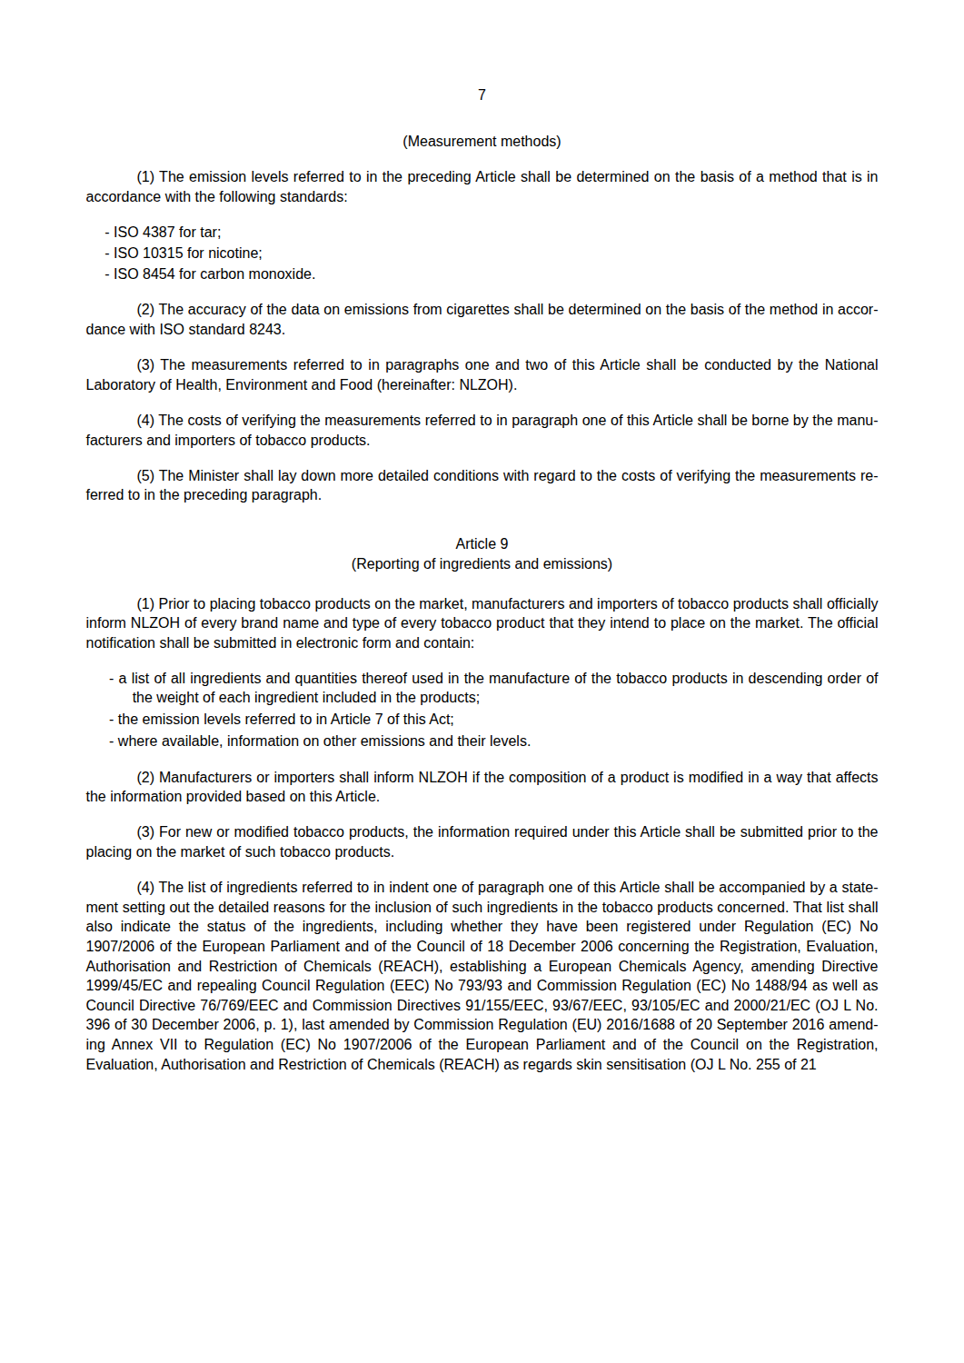7
(Measurement methods)
(1) The emission levels referred to in the preceding Article shall be determined on the basis of a method that is in accordance with the following standards:
ISO 4387 for tar;
ISO 10315 for nicotine;
ISO 8454 for carbon monoxide.
(2) The accuracy of the data on emissions from cigarettes shall be determined on the basis of the method in accordance with ISO standard 8243.
(3) The measurements referred to in paragraphs one and two of this Article shall be conducted by the National Laboratory of Health, Environment and Food (hereinafter: NLZOH).
(4) The costs of verifying the measurements referred to in paragraph one of this Article shall be borne by the manufacturers and importers of tobacco products.
(5) The Minister shall lay down more detailed conditions with regard to the costs of verifying the measurements referred to in the preceding paragraph.
Article 9
(Reporting of ingredients and emissions)
(1) Prior to placing tobacco products on the market, manufacturers and importers of tobacco products shall officially inform NLZOH of every brand name and type of every tobacco product that they intend to place on the market. The official notification shall be submitted in electronic form and contain:
a list of all ingredients and quantities thereof used in the manufacture of the tobacco products in descending order of the weight of each ingredient included in the products;
the emission levels referred to in Article 7 of this Act;
where available, information on other emissions and their levels.
(2) Manufacturers or importers shall inform NLZOH if the composition of a product is modified in a way that affects the information provided based on this Article.
(3) For new or modified tobacco products, the information required under this Article shall be submitted prior to the placing on the market of such tobacco products.
(4) The list of ingredients referred to in indent one of paragraph one of this Article shall be accompanied by a statement setting out the detailed reasons for the inclusion of such ingredients in the tobacco products concerned. That list shall also indicate the status of the ingredients, including whether they have been registered under Regulation (EC) No 1907/2006 of the European Parliament and of the Council of 18 December 2006 concerning the Registration, Evaluation, Authorisation and Restriction of Chemicals (REACH), establishing a European Chemicals Agency, amending Directive 1999/45/EC and repealing Council Regulation (EEC) No 793/93 and Commission Regulation (EC) No 1488/94 as well as Council Directive 76/769/EEC and Commission Directives 91/155/EEC, 93/67/EEC, 93/105/EC and 2000/21/EC (OJ L No. 396 of 30 December 2006, p. 1), last amended by Commission Regulation (EU) 2016/1688 of 20 September 2016 amending Annex VII to Regulation (EC) No 1907/2006 of the European Parliament and of the Council on the Registration, Evaluation, Authorisation and Restriction of Chemicals (REACH) as regards skin sensitisation (OJ L No. 255 of 21